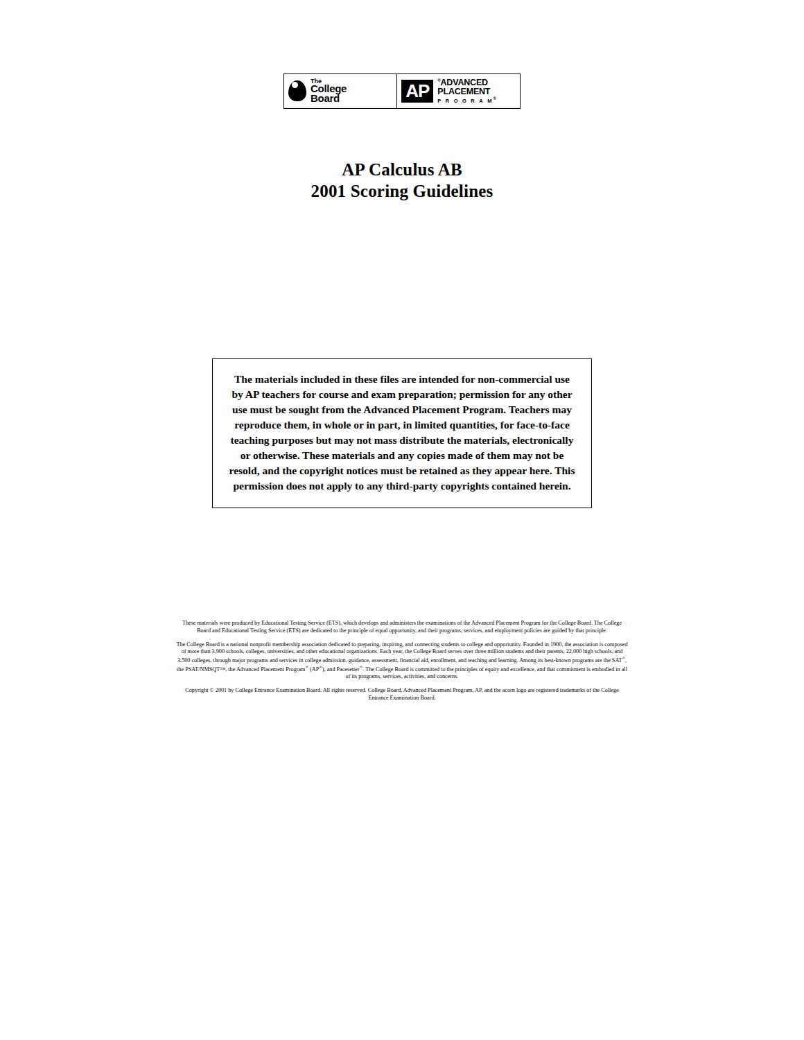The College
Board
AP
®ADVANCED
PLACEMENT P R O G R A M®
AP Calculus AB
2001 Scoring Guidelines
The materials included in these files are intended for non-commercial use by AP teachers for course and exam preparation; permission for any other use must be sought from the Advanced Placement Program. Teachers may reproduce them, in whole or in part, in limited quantities, for face-to-face teaching purposes but may not mass distribute the materials, electronically or otherwise. These materials and any copies made of them may not be resold, and the copyright notices must be retained as they appear here. This permission does not apply to any third-party copyrights contained herein.
These materials were produced by Educational Testing Service (ETS), which develops and administers the examinations of the Advanced Placement Program for the College Board. The College Board and Educational Testing Service (ETS) are dedicated to the principle of equal opportunity, and their programs, services, and employment policies are guided by that principle.
The College Board is a national nonprofit membership association dedicated to preparing, inspiring, and connecting students to college and opportunity. Founded in 1900, the association is composed of more than 3,900 schools, colleges, universities, and other educational organizations. Each year, the College Board serves over three million students and their parents, 22,000 high schools, and 3,500 colleges, through major programs and services in college admission, guidance, assessment, financial aid, enrollment, and teaching and learning. Among its best-known programs are the SAT®, the PSAT/NMSQT™, the Advanced Placement Program® (AP®), and Pacesetter®. The College Board is committed to the principles of equity and excellence, and that commitment is embodied in all of its programs, services, activities, and concerns.
Copyright © 2001 by College Entrance Examination Board. All rights reserved. College Board, Advanced Placement Program, AP, and the acorn logo are registered trademarks of the College Entrance Examination Board.